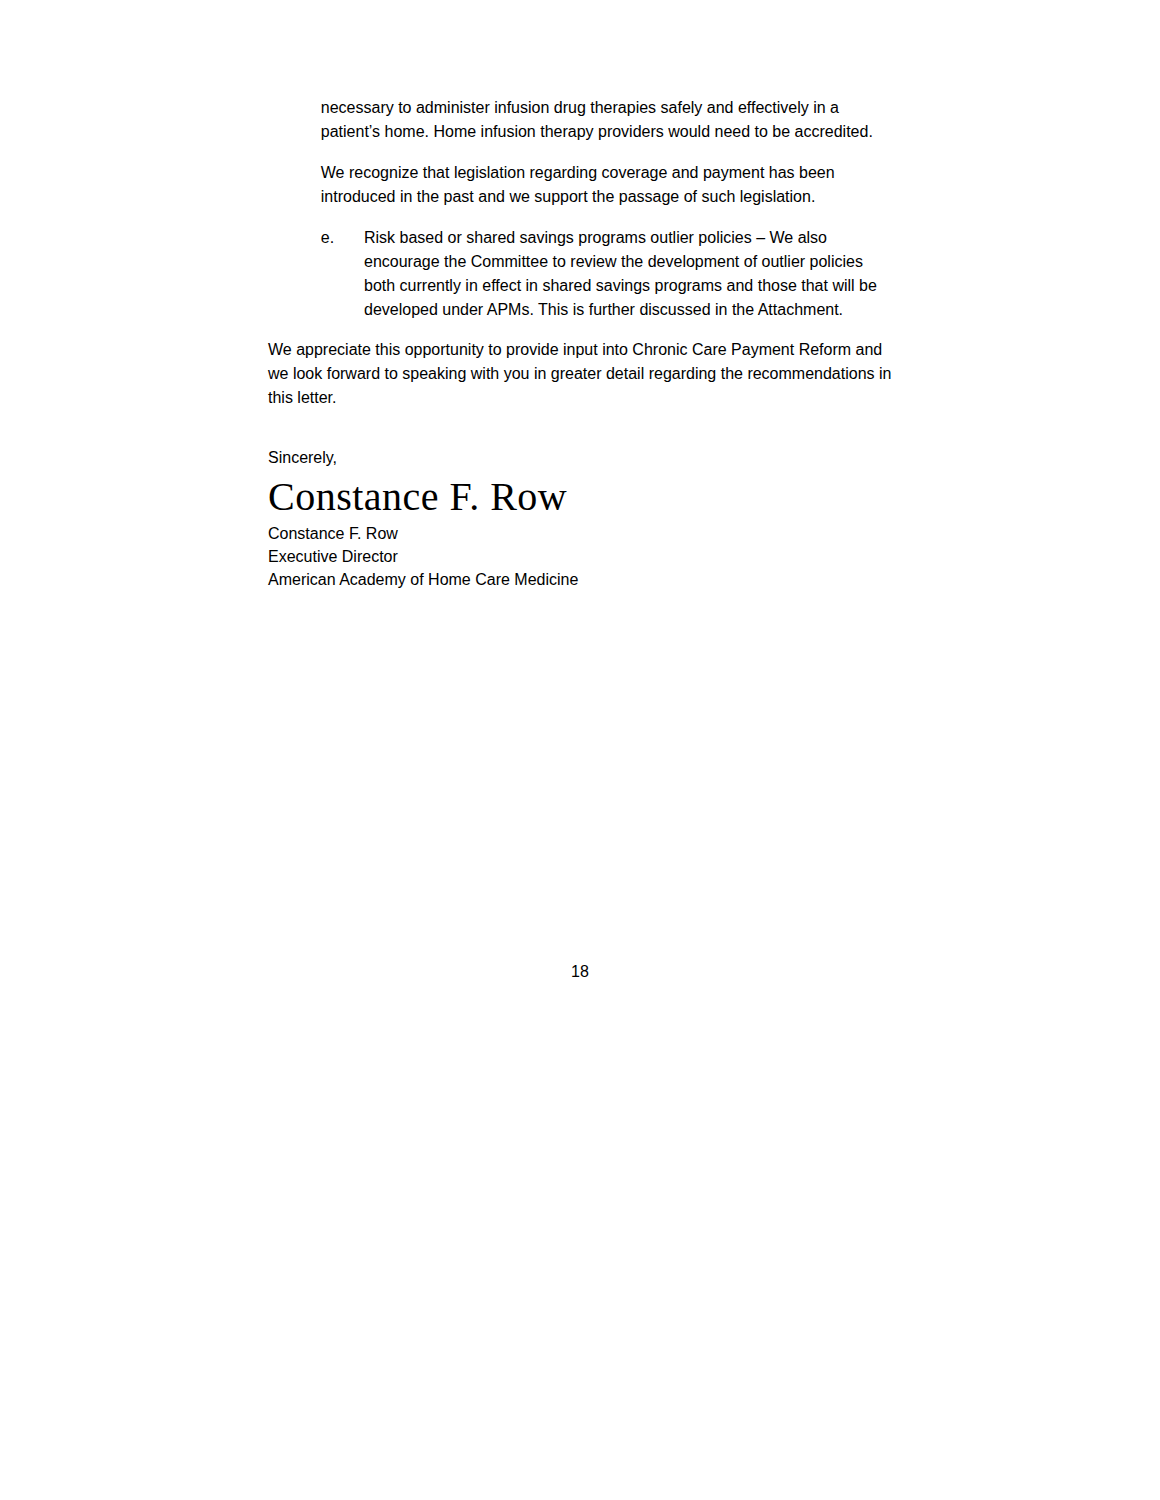necessary to administer infusion drug therapies safely and effectively in a patient’s home. Home infusion therapy providers would need to be accredited.
We recognize that legislation regarding coverage and payment has been introduced in the past and we support the passage of such legislation.
e. Risk based or shared savings programs outlier policies – We also encourage the Committee to review the development of outlier policies both currently in effect in shared savings programs and those that will be developed under APMs. This is further discussed in the Attachment.
We appreciate this opportunity to provide input into Chronic Care Payment Reform and we look forward to speaking with you in greater detail regarding the recommendations in this letter.
Sincerely,
Constance F. Row
Constance F. Row
Executive Director
American Academy of Home Care Medicine
18